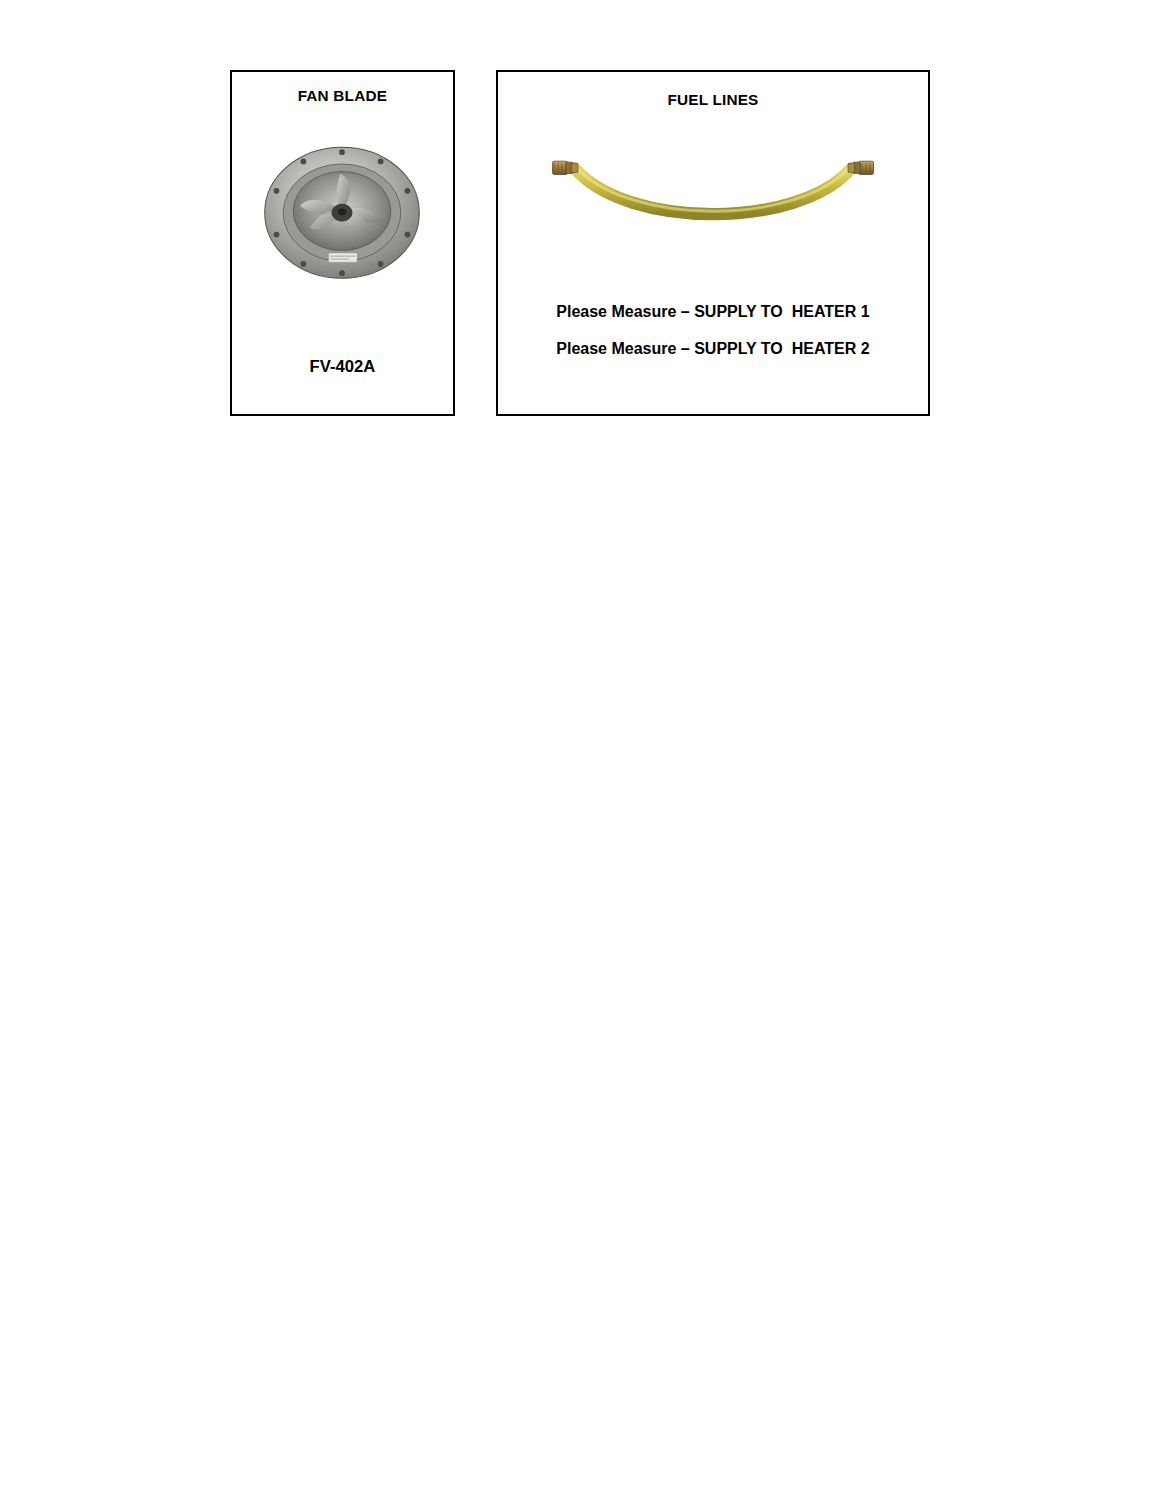FAN BLADE
FV-402A
FUEL LINES
Please Measure – SUPPLY TO HEATER 1
Please Measure – SUPPLY TO HEATER 2